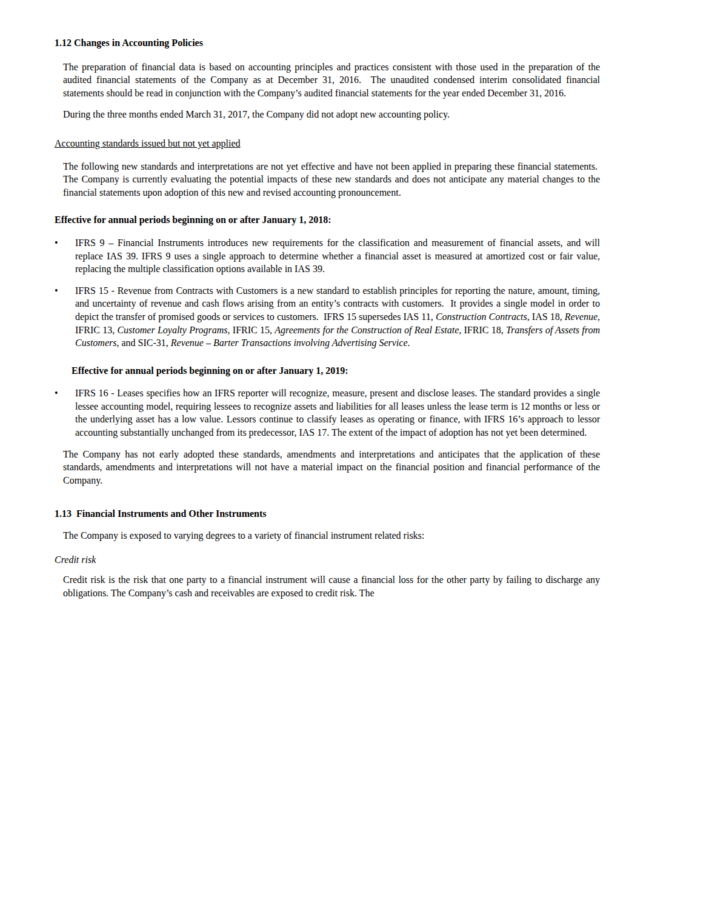1.12 Changes in Accounting Policies
The preparation of financial data is based on accounting principles and practices consistent with those used in the preparation of the audited financial statements of the Company as at December 31, 2016. The unaudited condensed interim consolidated financial statements should be read in conjunction with the Company’s audited financial statements for the year ended December 31, 2016.
During the three months ended March 31, 2017, the Company did not adopt new accounting policy.
Accounting standards issued but not yet applied
The following new standards and interpretations are not yet effective and have not been applied in preparing these financial statements. The Company is currently evaluating the potential impacts of these new standards and does not anticipate any material changes to the financial statements upon adoption of this new and revised accounting pronouncement.
Effective for annual periods beginning on or after January 1, 2018:
• IFRS 9 – Financial Instruments introduces new requirements for the classification and measurement of financial assets, and will replace IAS 39. IFRS 9 uses a single approach to determine whether a financial asset is measured at amortized cost or fair value, replacing the multiple classification options available in IAS 39.
• IFRS 15 - Revenue from Contracts with Customers is a new standard to establish principles for reporting the nature, amount, timing, and uncertainty of revenue and cash flows arising from an entity’s contracts with customers. It provides a single model in order to depict the transfer of promised goods or services to customers. IFRS 15 supersedes IAS 11, Construction Contracts, IAS 18, Revenue, IFRIC 13, Customer Loyalty Programs, IFRIC 15, Agreements for the Construction of Real Estate, IFRIC 18, Transfers of Assets from Customers, and SIC-31, Revenue – Barter Transactions involving Advertising Service.
Effective for annual periods beginning on or after January 1, 2019:
• IFRS 16 - Leases specifies how an IFRS reporter will recognize, measure, present and disclose leases. The standard provides a single lessee accounting model, requiring lessees to recognize assets and liabilities for all leases unless the lease term is 12 months or less or the underlying asset has a low value. Lessors continue to classify leases as operating or finance, with IFRS 16’s approach to lessor accounting substantially unchanged from its predecessor, IAS 17. The extent of the impact of adoption has not yet been determined.
The Company has not early adopted these standards, amendments and interpretations and anticipates that the application of these standards, amendments and interpretations will not have a material impact on the financial position and financial performance of the Company.
1.13 Financial Instruments and Other Instruments
The Company is exposed to varying degrees to a variety of financial instrument related risks:
Credit risk
Credit risk is the risk that one party to a financial instrument will cause a financial loss for the other party by failing to discharge any obligations. The Company’s cash and receivables are exposed to credit risk. The